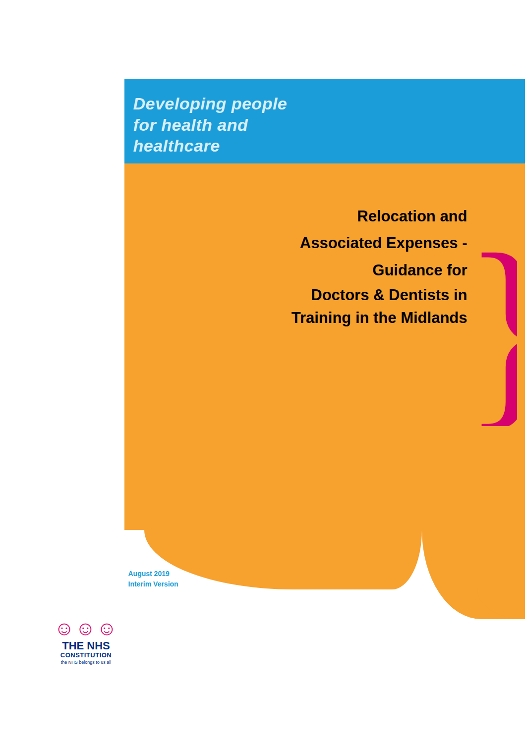Developing people
for health and
healthcare
}
Relocation and Associated Expenses - Guidance for Doctors & Dentists in Training in the Midlands
August 2019
Interim Version
☺☺☺
THE NHS
CONSTITUTION
the NHS belongs to us all